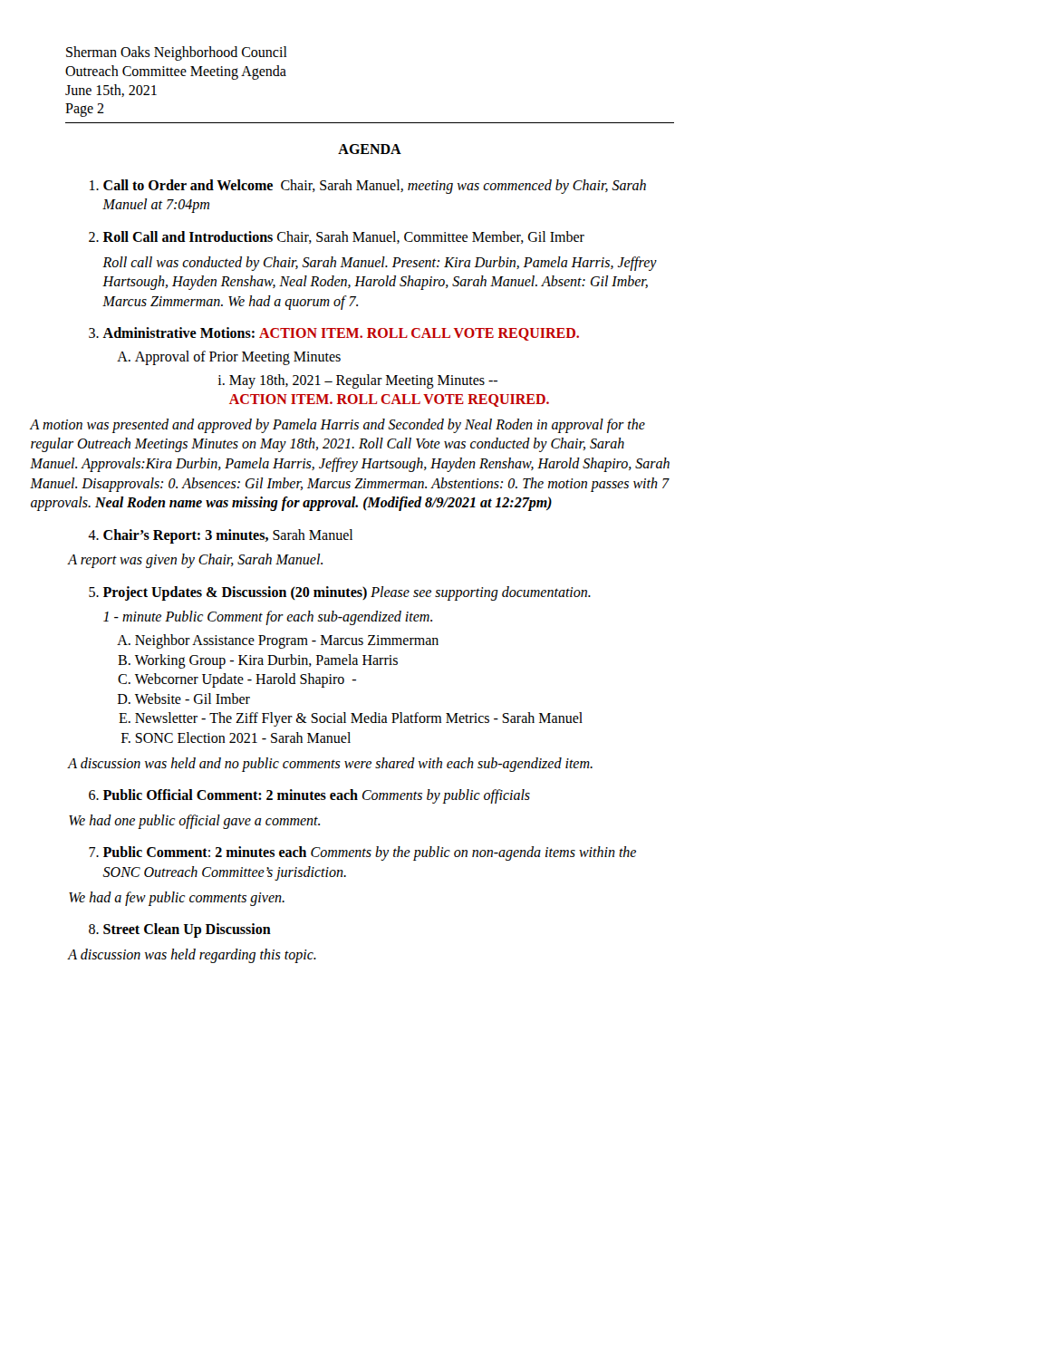Sherman Oaks Neighborhood Council
Outreach Committee Meeting Agenda
June 15th, 2021
Page 2
AGENDA
Call to Order and Welcome Chair, Sarah Manuel, meeting was commenced by Chair, Sarah Manuel at 7:04pm
Roll Call and Introductions Chair, Sarah Manuel, Committee Member, Gil Imber
Roll call was conducted by Chair, Sarah Manuel. Present: Kira Durbin, Pamela Harris, Jeffrey Hartsough, Hayden Renshaw, Neal Roden, Harold Shapiro, Sarah Manuel. Absent: Gil Imber, Marcus Zimmerman. We had a quorum of 7.
Administrative Motions: ACTION ITEM. ROLL CALL VOTE REQUIRED.
Approval of Prior Meeting Minutes
May 18th, 2021 – Regular Meeting Minutes --
ACTION ITEM. ROLL CALL VOTE REQUIRED.
A motion was presented and approved by Pamela Harris and Seconded by Neal Roden in approval for the regular Outreach Meetings Minutes on May 18th, 2021. Roll Call Vote was conducted by Chair, Sarah Manuel. Approvals:Kira Durbin, Pamela Harris, Jeffrey Hartsough, Hayden Renshaw, Harold Shapiro, Sarah Manuel. Disapprovals: 0. Absences: Gil Imber, Marcus Zimmerman. Abstentions: 0. The motion passes with 7 approvals. Neal Roden name was missing for approval. (Modified 8/9/2021 at 12:27pm)
Chair’s Report: 3 minutes, Sarah Manuel
A report was given by Chair, Sarah Manuel.
Project Updates & Discussion (20 minutes) Please see supporting documentation.
1 - minute Public Comment for each sub-agendized item.
Neighbor Assistance Program - Marcus Zimmerman
Working Group - Kira Durbin, Pamela Harris
Webcorner Update - Harold Shapiro -
Website - Gil Imber
Newsletter - The Ziff Flyer & Social Media Platform Metrics - Sarah Manuel
SONC Election 2021 - Sarah Manuel
A discussion was held and no public comments were shared with each sub-agendized item.
Public Official Comment: 2 minutes each Comments by public officials
We had one public official gave a comment.
Public Comment: 2 minutes each Comments by the public on non-agenda items within the SONC Outreach Committee’s jurisdiction.
We had a few public comments given.
Street Clean Up Discussion
A discussion was held regarding this topic.